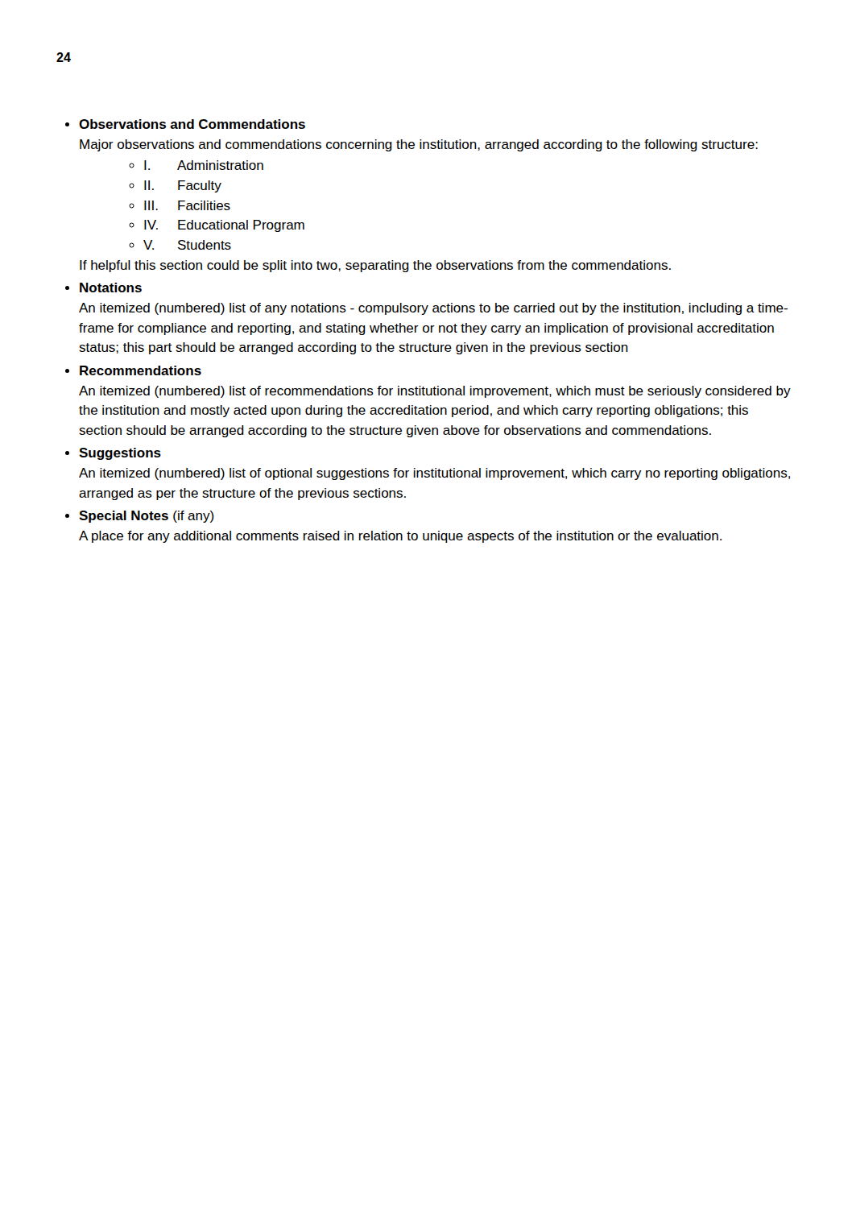24
Observations and Commendations
Major observations and commendations concerning the institution, arranged according to the following structure:
I. Administration
II. Faculty
III. Facilities
IV. Educational Program
V. Students
If helpful this section could be split into two, separating the observations from the commendations.
Notations
An itemized (numbered) list of any notations - compulsory actions to be carried out by the institution, including a time-frame for compliance and reporting, and stating whether or not they carry an implication of provisional accreditation status; this part should be arranged according to the structure given in the previous section
Recommendations
An itemized (numbered) list of recommendations for institutional improvement, which must be seriously considered by the institution and mostly acted upon during the accreditation period, and which carry reporting obligations; this section should be arranged according to the structure given above for observations and commendations.
Suggestions
An itemized (numbered) list of optional suggestions for institutional improvement, which carry no reporting obligations, arranged as per the structure of the previous sections.
Special Notes (if any)
A place for any additional comments raised in relation to unique aspects of the institution or the evaluation.